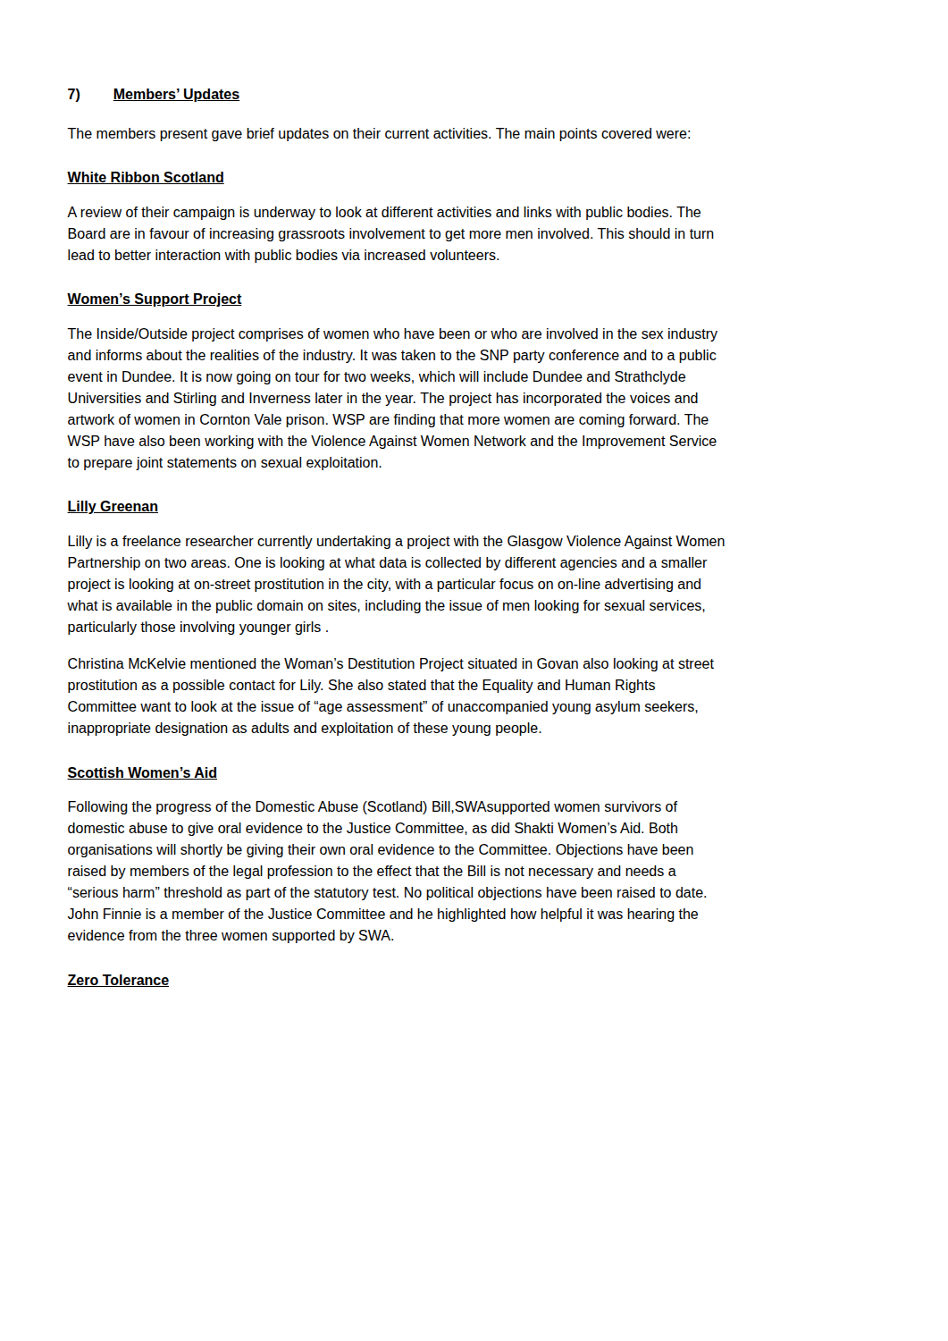7) Members’ Updates
The members present gave brief updates on their current activities. The main points covered were:
White Ribbon Scotland
A review of their campaign is underway to look at different activities and links with public bodies. The Board are in favour of increasing grassroots involvement to get more men involved. This should in turn lead to better interaction with public bodies via increased volunteers.
Women’s Support Project
The Inside/Outside project comprises of women who have been or who are involved in the sex industry and informs about the realities of the industry. It was taken to the SNP party conference and to a public event in Dundee. It is now going on tour for two weeks, which will include Dundee and Strathclyde Universities and Stirling and Inverness later in the year. The project has incorporated the voices and artwork of women in Cornton Vale prison. WSP are finding that more women are coming forward. The WSP have also been working with the Violence Against Women Network and the Improvement Service to prepare joint statements on sexual exploitation.
Lilly Greenan
Lilly is a freelance researcher currently undertaking a project with the Glasgow Violence Against Women Partnership on two areas. One is looking at what data is collected by different agencies and a smaller project is looking at on-street prostitution in the city, with a particular focus on on-line advertising and what is available in the public domain on sites, including the issue of men looking for sexual services, particularly those involving younger girls .
Christina McKelvie mentioned the Woman’s Destitution Project situated in Govan also looking at street prostitution as a possible contact for Lily. She also stated that the Equality and Human Rights Committee want to look at the issue of “age assessment” of unaccompanied young asylum seekers, inappropriate designation as adults and exploitation of these young people.
Scottish Women’s Aid
Following the progress of the Domestic Abuse (Scotland) Bill,SWAsupported women survivors of domestic abuse to give oral evidence to the Justice Committee, as did Shakti Women’s Aid. Both organisations will shortly be giving their own oral evidence to the Committee. Objections have been raised by members of the legal profession to the effect that the Bill is not necessary and needs a “serious harm” threshold as part of the statutory test. No political objections have been raised to date. John Finnie is a member of the Justice Committee and he highlighted how helpful it was hearing the evidence from the three women supported by SWA.
Zero Tolerance